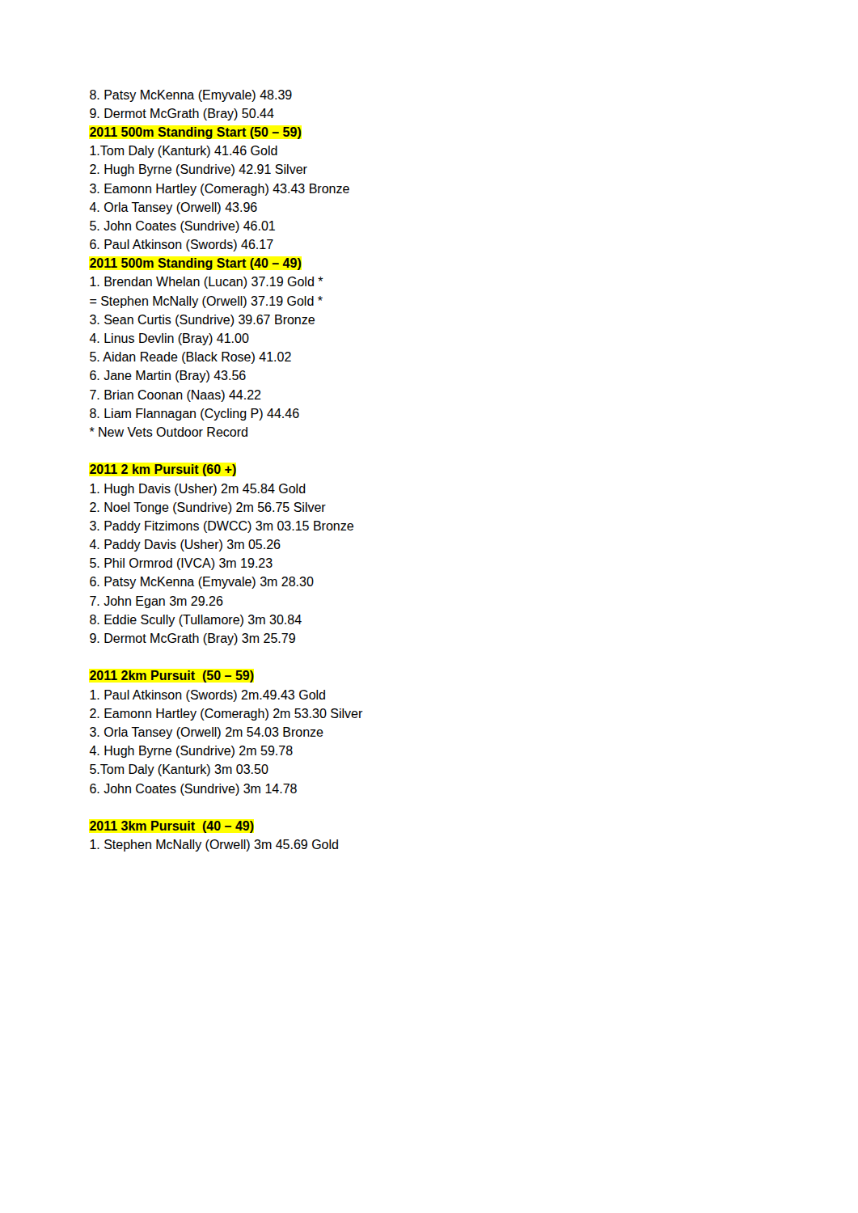8. Patsy McKenna (Emyvale) 48.39
9. Dermot McGrath (Bray) 50.44
2011 500m Standing Start (50 – 59)
1.Tom Daly (Kanturk) 41.46 Gold
2. Hugh Byrne (Sundrive) 42.91 Silver
3. Eamonn Hartley (Comeragh) 43.43 Bronze
4. Orla Tansey (Orwell) 43.96
5. John Coates (Sundrive) 46.01
6. Paul Atkinson (Swords) 46.17
2011 500m Standing Start (40 – 49)
1. Brendan Whelan (Lucan) 37.19 Gold *
= Stephen McNally (Orwell) 37.19 Gold *
3. Sean Curtis (Sundrive) 39.67 Bronze
4. Linus Devlin (Bray) 41.00
5. Aidan Reade (Black Rose) 41.02
6. Jane Martin (Bray) 43.56
7. Brian Coonan (Naas) 44.22
8. Liam Flannagan (Cycling P) 44.46
* New Vets Outdoor Record
2011 2 km Pursuit (60 +)
1. Hugh Davis (Usher) 2m 45.84 Gold
2. Noel Tonge (Sundrive) 2m 56.75 Silver
3. Paddy Fitzimons (DWCC) 3m 03.15 Bronze
4. Paddy Davis (Usher) 3m 05.26
5. Phil Ormrod (IVCA) 3m 19.23
6. Patsy McKenna (Emyvale) 3m 28.30
7. John Egan 3m 29.26
8. Eddie Scully (Tullamore) 3m 30.84
9. Dermot McGrath (Bray) 3m 25.79
2011 2km Pursuit (50 – 59)
1. Paul Atkinson (Swords) 2m.49.43 Gold
2. Eamonn Hartley (Comeragh) 2m 53.30 Silver
3. Orla Tansey (Orwell) 2m 54.03 Bronze
4. Hugh Byrne (Sundrive) 2m 59.78
5.Tom Daly (Kanturk) 3m 03.50
6. John Coates (Sundrive) 3m 14.78
2011 3km Pursuit (40 – 49)
1. Stephen McNally (Orwell) 3m 45.69 Gold